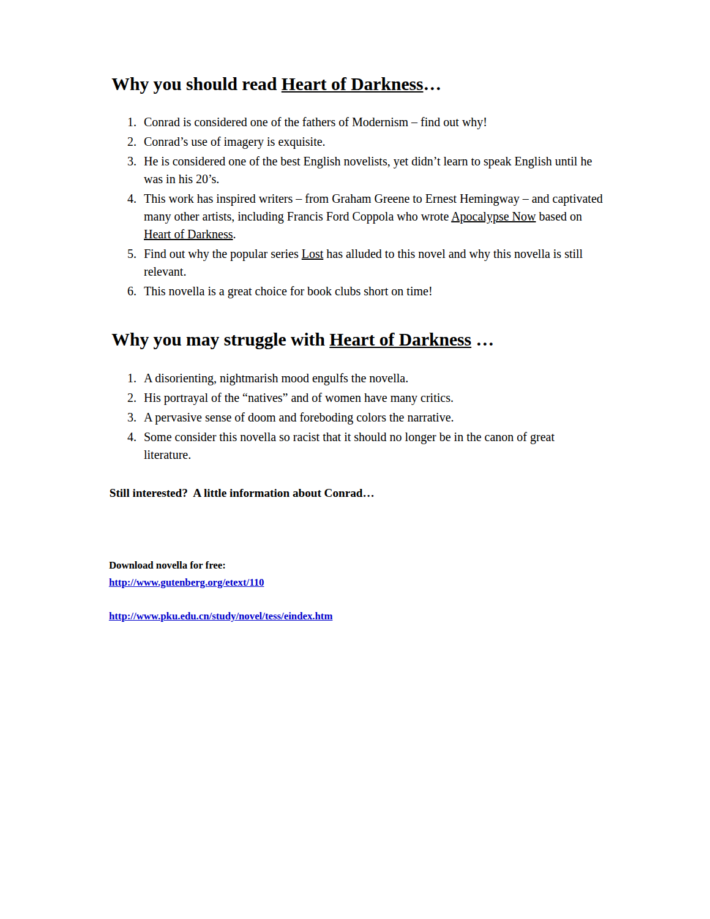Why you should read Heart of Darkness…
Conrad is considered one of the fathers of Modernism – find out why!
Conrad’s use of imagery is exquisite.
He is considered one of the best English novelists, yet didn’t learn to speak English until he was in his 20’s.
This work has inspired writers – from Graham Greene to Ernest Hemingway – and captivated many other artists, including Francis Ford Coppola who wrote Apocalypse Now based on Heart of Darkness.
Find out why the popular series Lost has alluded to this novel and why this novella is still relevant.
This novella is a great choice for book clubs short on time!
Why you may struggle with Heart of Darkness …
A disorienting, nightmarish mood engulfs the novella.
His portrayal of the “natives” and of women have many critics.
A pervasive sense of doom and foreboding colors the narrative.
Some consider this novella so racist that it should no longer be in the canon of great literature.
Still interested? A little information about Conrad…
Download novella for free:
http://www.gutenberg.org/etext/110
http://www.pku.edu.cn/study/novel/tess/eindex.htm